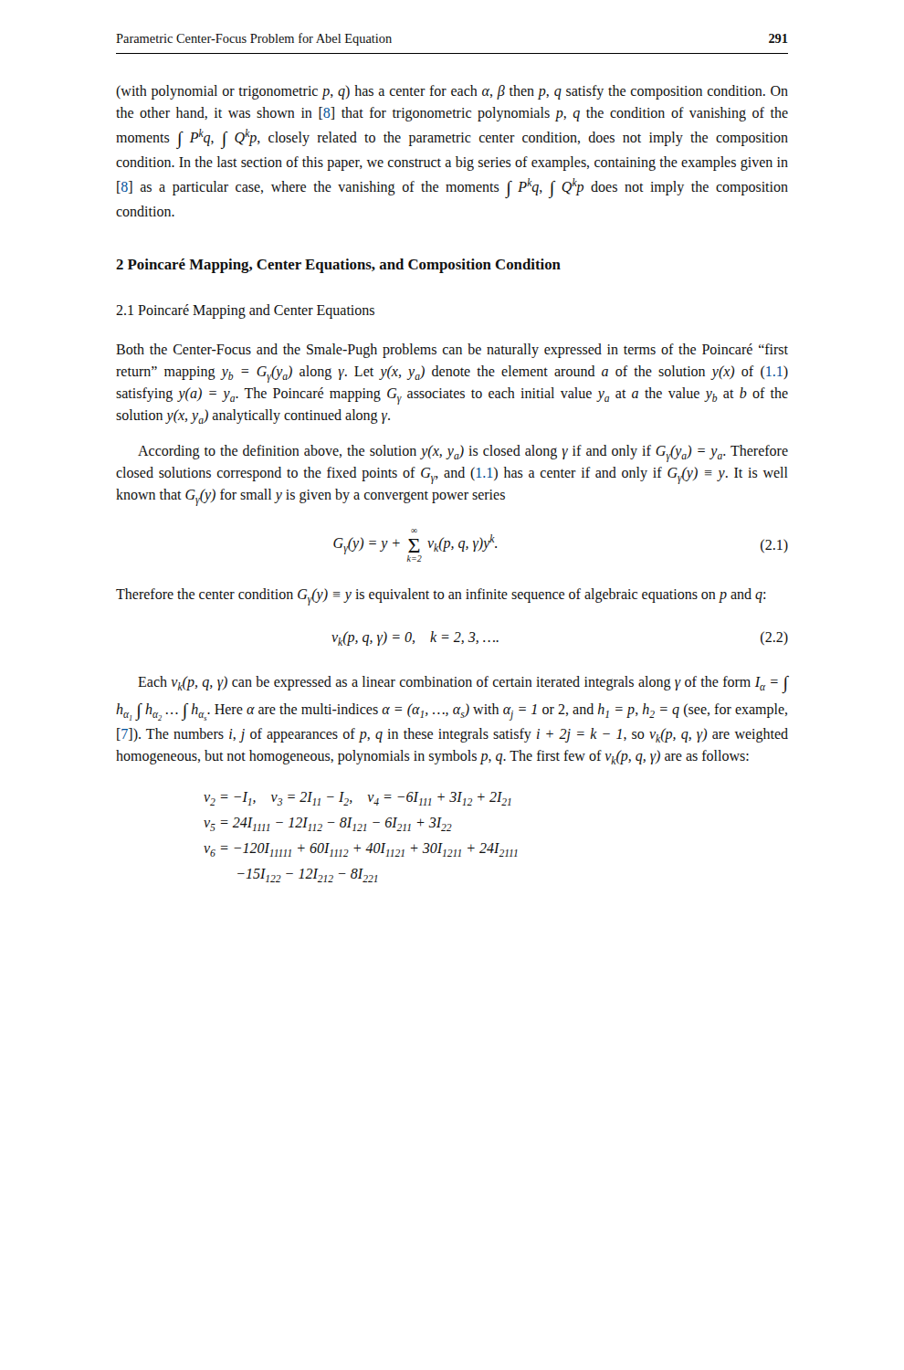Parametric Center-Focus Problem for Abel Equation 291
(with polynomial or trigonometric p, q) has a center for each α, β then p, q satisfy the composition condition. On the other hand, it was shown in [8] that for trigonometric polynomials p, q the condition of vanishing of the moments ∫ Pkq, ∫ Qkp, closely related to the parametric center condition, does not imply the composition condition. In the last section of this paper, we construct a big series of examples, containing the examples given in [8] as a particular case, where the vanishing of the moments ∫ Pkq, ∫ Qkp does not imply the composition condition.
2 Poincaré Mapping, Center Equations, and Composition Condition
2.1 Poincaré Mapping and Center Equations
Both the Center-Focus and the Smale-Pugh problems can be naturally expressed in terms of the Poincaré “first return” mapping yb = Gγ(ya) along γ. Let y(x, ya) denote the element around a of the solution y(x) of (1.1) satisfying y(a) = ya. The Poincaré mapping Gγ associates to each initial value ya at a the value yb at b of the solution y(x, ya) analytically continued along γ.
According to the definition above, the solution y(x, ya) is closed along γ if and only if Gγ(ya) = ya. Therefore closed solutions correspond to the fixed points of Gγ, and (1.1) has a center if and only if Gγ(y) ≡ y. It is well known that Gγ(y) for small y is given by a convergent power series
Gγ(y) = y + ∞ Σ k=2 vk(p, q, γ)yk.
(2.1)
Therefore the center condition Gγ(y) ≡ y is equivalent to an infinite sequence of algebraic equations on p and q:
vk(p, q, γ) = 0, k = 2, 3, ….
(2.2)
Each vk(p, q, γ) can be expressed as a linear combination of certain iterated integrals along γ of the form Iα = ∫ hα1 ∫ hα2 … ∫ hαs. Here α are the multi-indices α = (α1, …, αs) with αj = 1 or 2, and h1 = p, h2 = q (see, for example, [7]). The numbers i, j of appearances of p, q in these integrals satisfy i + 2j = k − 1, so vk(p, q, γ) are weighted homogeneous, but not homogeneous, polynomials in symbols p, q. The first few of vk(p, q, γ) are as follows:
v2 = −I1, v3 = 2I11 − I2, v4 = −6I111 + 3I12 + 2I21
v5 = 24I1111 − 12I112 − 8I121 − 6I211 + 3I22
v6 = −120I11111 + 60I1112 + 40I1121 + 30I1211 + 24I2111
−15I122 − 12I212 − 8I221